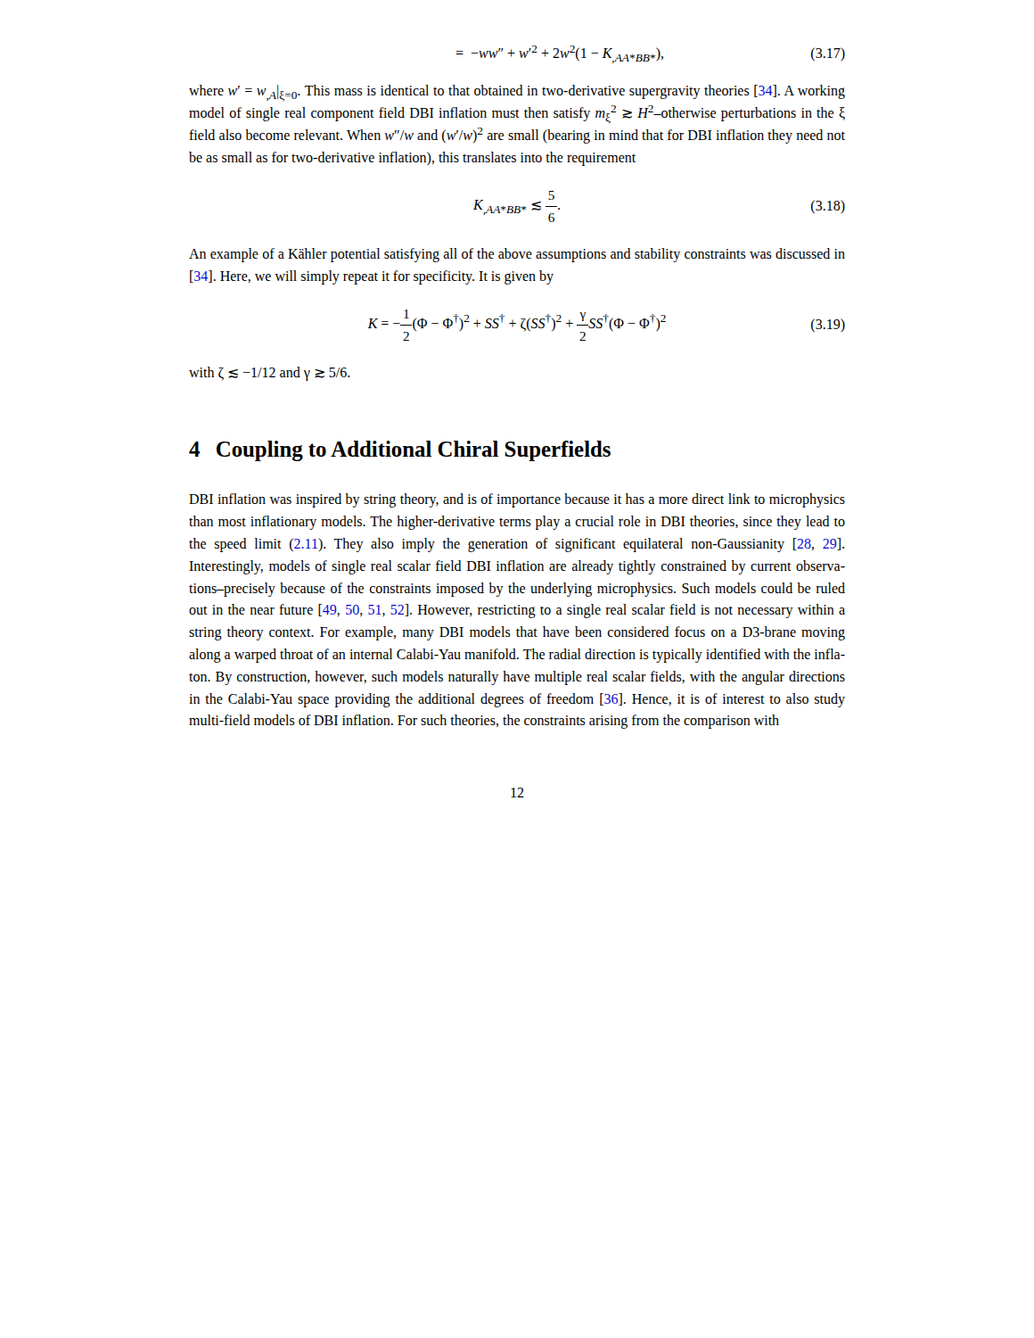= −ww″ + w′2 + 2w2(1 − K,AA*BB*),
(3.17)
where w′ = w,A|ξ=0. This mass is identical to that obtained in two-derivative supergravity theories [34]. A working model of single real component field DBI inflation must then satisfy mξ2 ≳ H2–otherwise perturbations in the ξ field also become relevant. When w″/w and (w′/w)2 are small (bearing in mind that for DBI inflation they need not be as small as for two-derivative inflation), this translates into the requirement
K,AA*BB* ≲ 56.
(3.18)
An example of a Kähler potential satisfying all of the above assumptions and stability constraints was discussed in [34]. Here, we will simply repeat it for specificity. It is given by
K = −12(Φ − Φ†)2 + SS† + ζ(SS†)2 + γ 2 SS†(Φ − Φ†)2
(3.19)
with ζ ≲ −1/12 and γ ≳ 5/6.
4 Coupling to Additional Chiral Superfields
DBI inflation was inspired by string theory, and is of importance because it has a more direct link to microphysics than most inflationary models. The higher-derivative terms play a crucial role in DBI theories, since they lead to the speed limit (2.11). They also imply the generation of significant equilateral non-Gaussianity [28, 29]. Interestingly, models of single real scalar field DBI inflation are already tightly constrained by current observations–precisely because of the constraints imposed by the underlying microphysics. Such models could be ruled out in the near future [49, 50, 51, 52]. However, restricting to a single real scalar field is not necessary within a string theory context. For example, many DBI models that have been considered focus on a D3-brane moving along a warped throat of an internal Calabi-Yau manifold. The radial direction is typically identified with the inflaton. By construction, however, such models naturally have multiple real scalar fields, with the angular directions in the Calabi-Yau space providing the additional degrees of freedom [36]. Hence, it is of interest to also study multi-field models of DBI inflation. For such theories, the constraints arising from the comparison with
12